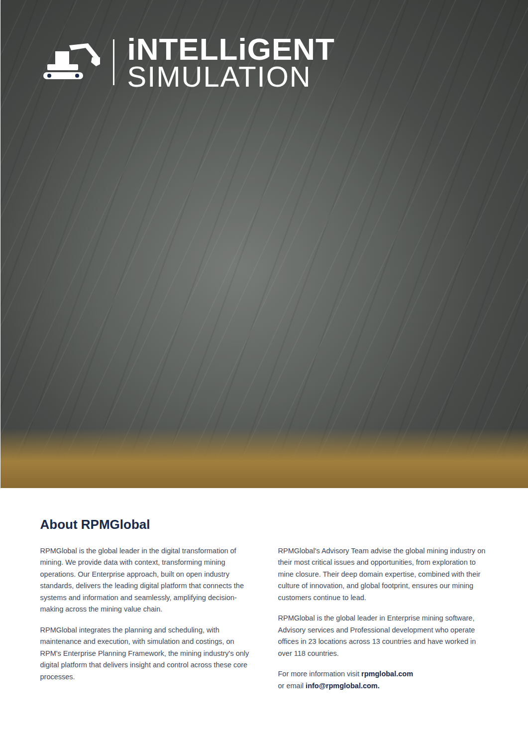iNTELLiGENT SIMULATION
About RPMGlobal
RPMGlobal is the global leader in the digital transformation of mining. We provide data with context, transforming mining operations. Our Enterprise approach, built on open industry standards, delivers the leading digital platform that connects the systems and information and seamlessly, amplifying decision-making across the mining value chain.
RPMGlobal integrates the planning and scheduling, with maintenance and execution, with simulation and costings, on RPM's Enterprise Planning Framework, the mining industry's only digital platform that delivers insight and control across these core processes.
RPMGlobal's Advisory Team advise the global mining industry on their most critical issues and opportunities, from exploration to mine closure. Their deep domain expertise, combined with their culture of innovation, and global footprint, ensures our mining customers continue to lead.
RPMGlobal is the global leader in Enterprise mining software, Advisory services and Professional development who operate offices in 23 locations across 13 countries and have worked in over 118 countries.
For more information visit rpmglobal.com
or email info@rpmglobal.com.